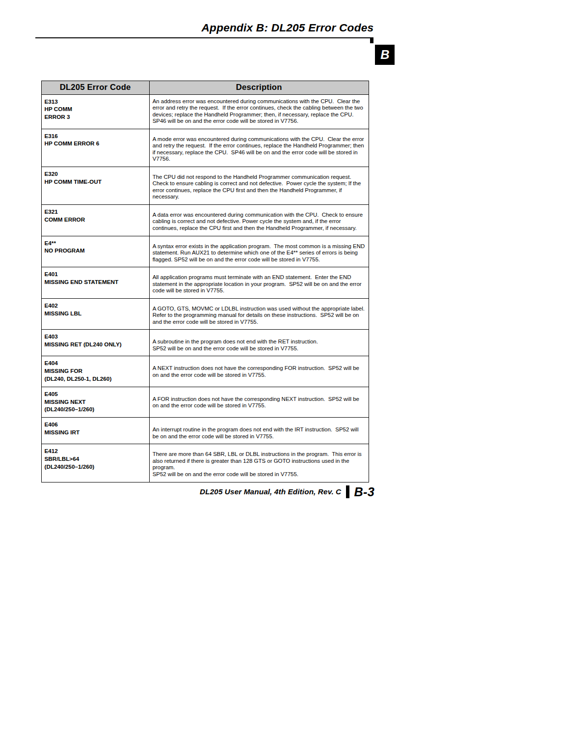Appendix B: DL205 Error Codes
B
| DL205 Error Code | Description |
| --- | --- |
| E313 HP COMM ERROR 3 | An address error was encountered during communications with the CPU. Clear the error and retry the request. If the error continues, check the cabling between the two devices; replace the Handheld Programmer; then, if necessary, replace the CPU. SP46 will be on and the error code will be stored in V7756. |
| E316 HP COMM ERROR 6 | A mode error was encountered during communications with the CPU. Clear the error and retry the request. If the error continues, replace the Handheld Programmer; then if necessary, replace the CPU. SP46 will be on and the error code will be stored in V7756. |
| E320 HP COMM TIME-OUT | The CPU did not respond to the Handheld Programmer communication request. Check to ensure cabling is correct and not defective. Power cycle the system; If the error continues, replace the CPU first and then the Handheld Programmer, if necessary. |
| E321 COMM ERROR | A data error was encountered during communication with the CPU. Check to ensure cabling is correct and not defective. Power cycle the system and, if the error continues, replace the CPU first and then the Handheld Programmer, if necessary. |
| E4** NO PROGRAM | A syntax error exists in the application program. The most common is a missing END statement. Run AUX21 to determine which one of the E4** series of errors is being flagged. SP52 will be on and the error code will be stored in V7755. |
| E401 MISSING END STATEMENT | All application programs must terminate with an END statement. Enter the END statement in the appropriate location in your program. SP52 will be on and the error code will be stored in V7755. |
| E402 MISSING LBL | A GOTO, GTS, MOVMC or LDLBL instruction was used without the appropriate label. Refer to the programming manual for details on these instructions. SP52 will be on and the error code will be stored in V7755. |
| E403 MISSING RET (DL240 ONLY) | A subroutine in the program does not end with the RET instruction. SP52 will be on and the error code will be stored in V7755. |
| E404 MISSING FOR (DL240, DL250-1, DL260) | A NEXT instruction does not have the corresponding FOR instruction. SP52 will be on and the error code will be stored in V7755. |
| E405 MISSING NEXT (DL240/250–1/260) | A FOR instruction does not have the corresponding NEXT instruction. SP52 will be on and the error code will be stored in V7755. |
| E406 MISSING IRT | An interrupt routine in the program does not end with the IRT instruction. SP52 will be on and the error code will be stored in V7755. |
| E412 SBR/LBL>64 (DL240/250–1/260) | There are more than 64 SBR, LBL or DLBL instructions in the program. This error is also returned if there is greater than 128 GTS or GOTO instructions used in the program. SP52 will be on and the error code will be stored in V7755. |
DL205 User Manual, 4th Edition, Rev. C B-3